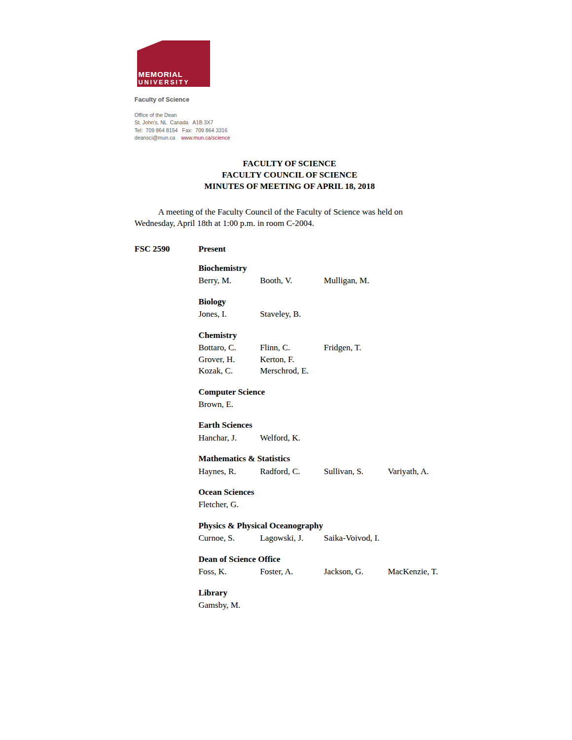MEMORIAL UNIVERSITY
Faculty of Science
Office of the Dean
St. John's, NL Canada A1B 3X7
Tel: 709 864 8154 Fax: 709 864 3316
deansci@mun.ca www.mun.ca/science
FACULTY OF SCIENCE
FACULTY COUNCIL OF SCIENCE
MINUTES OF MEETING OF APRIL 18, 2018
A meeting of the Faculty Council of the Faculty of Science was held on Wednesday, April 18th at 1:00 p.m. in room C-2004.
FSC 2590
Present
Biochemistry
Berry, M. Booth, V. Mulligan, M.
Biology
Jones, I. Staveley, B.
Chemistry
Bottaro, C. Flinn, C. Fridgen, T. Grover, H. Kerton, F.
Kozak, C. Merschrod, E.
Computer Science
Brown, E.
Earth Sciences
Hanchar, J. Welford, K.
Mathematics & Statistics
Haynes, R. Radford, C. Sullivan, S. Variyath, A.
Ocean Sciences
Fletcher, G.
Physics & Physical Oceanography
Curnoe, S. Lagowski, J. Saika-Voivod, I.
Dean of Science Office
Foss, K. Foster, A. Jackson, G. MacKenzie, T.
Library
Gamsby, M.